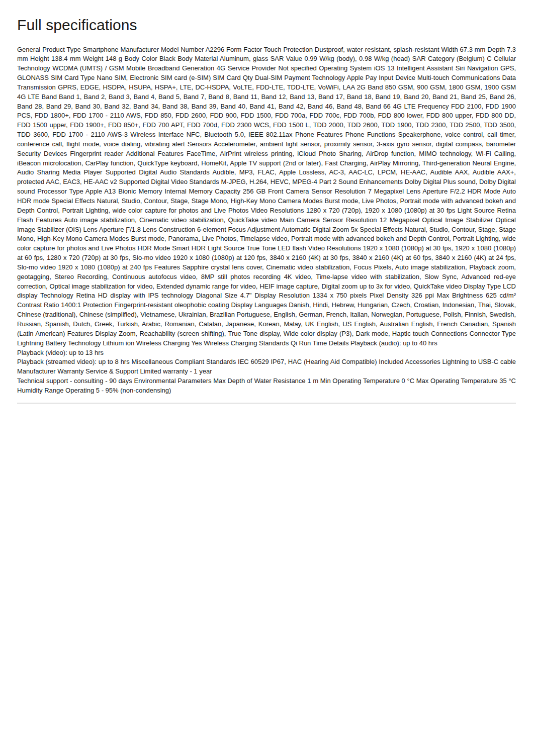Full specifications
General Product Type Smartphone Manufacturer Model Number A2296 Form Factor Touch Protection Dustproof, water-resistant, splash-resistant Width 67.3 mm Depth 7.3 mm Height 138.4 mm Weight 148 g Body Color Black Body Material Aluminum, glass SAR Value 0.99 W/kg (body), 0.98 W/kg (head) SAR Category (Belgium) C Cellular Technology WCDMA (UMTS) / GSM Mobile Broadband Generation 4G Service Provider Not specified Operating System iOS 13 Intelligent Assistant Siri Navigation GPS, GLONASS SIM Card Type Nano SIM, Electronic SIM card (e-SIM) SIM Card Qty Dual-SIM Payment Technology Apple Pay Input Device Multi-touch Communications Data Transmission GPRS, EDGE, HSDPA, HSUPA, HSPA+, LTE, DC-HSDPA, VoLTE, FDD-LTE, TDD-LTE, VoWiFi, LAA 2G Band 850 GSM, 900 GSM, 1800 GSM, 1900 GSM 4G LTE Band Band 1, Band 2, Band 3, Band 4, Band 5, Band 7, Band 8, Band 11, Band 12, Band 13, Band 17, Band 18, Band 19, Band 20, Band 21, Band 25, Band 26, Band 28, Band 29, Band 30, Band 32, Band 34, Band 38, Band 39, Band 40, Band 41, Band 42, Band 46, Band 48, Band 66 4G LTE Frequency FDD 2100, FDD 1900 PCS, FDD 1800+, FDD 1700 - 2110 AWS, FDD 850, FDD 2600, FDD 900, FDD 1500, FDD 700a, FDD 700c, FDD 700b, FDD 800 lower, FDD 800 upper, FDD 800 DD, FDD 1500 upper, FDD 1900+, FDD 850+, FDD 700 APT, FDD 700d, FDD 2300 WCS, FDD 1500 L, TDD 2000, TDD 2600, TDD 1900, TDD 2300, TDD 2500, TDD 3500, TDD 3600, FDD 1700 - 2110 AWS-3 Wireless Interface NFC, Bluetooth 5.0, IEEE 802.11ax Phone Features Phone Functions Speakerphone, voice control, call timer, conference call, flight mode, voice dialing, vibrating alert Sensors Accelerometer, ambient light sensor, proximity sensor, 3-axis gyro sensor, digital compass, barometer Security Devices Fingerprint reader Additional Features FaceTime, AirPrint wireless printing, iCloud Photo Sharing, AirDrop function, MIMO technology, Wi-Fi Calling, iBeacon microlocation, CarPlay function, QuickType keyboard, HomeKit, Apple TV support (2nd or later), Fast Charging, AirPlay Mirroring, Third-generation Neural Engine, Audio Sharing Media Player Supported Digital Audio Standards Audible, MP3, FLAC, Apple Lossless, AC-3, AAC-LC, LPCM, HE-AAC, Audible AAX, Audible AAX+, protected AAC, EAC3, HE-AAC v2 Supported Digital Video Standards M-JPEG, H.264, HEVC, MPEG-4 Part 2 Sound Enhancements Dolby Digital Plus sound, Dolby Digital sound Processor Type Apple A13 Bionic Memory Internal Memory Capacity 256 GB Front Camera Sensor Resolution 7 Megapixel Lens Aperture F/2.2 HDR Mode Auto HDR mode Special Effects Natural, Studio, Contour, Stage, Stage Mono, High-Key Mono Camera Modes Burst mode, Live Photos, Portrait mode with advanced bokeh and Depth Control, Portrait Lighting, wide color capture for photos and Live Photos Video Resolutions 1280 x 720 (720p), 1920 x 1080 (1080p) at 30 fps Light Source Retina Flash Features Auto image stabilization, Cinematic video stabilization, QuickTake video Main Camera Sensor Resolution 12 Megapixel Optical Image Stabilizer Optical Image Stabilizer (OIS) Lens Aperture Ƒ/1.8 Lens Construction 6-element Focus Adjustment Automatic Digital Zoom 5x Special Effects Natural, Studio, Contour, Stage, Stage Mono, High-Key Mono Camera Modes Burst mode, Panorama, Live Photos, Timelapse video, Portrait mode with advanced bokeh and Depth Control, Portrait Lighting, wide color capture for photos and Live Photos HDR Mode Smart HDR Light Source True Tone LED flash Video Resolutions 1920 x 1080 (1080p) at 30 fps, 1920 x 1080 (1080p) at 60 fps, 1280 x 720 (720p) at 30 fps, Slo-mo video 1920 x 1080 (1080p) at 120 fps, 3840 x 2160 (4K) at 30 fps, 3840 x 2160 (4K) at 60 fps, 3840 x 2160 (4K) at 24 fps, Slo-mo video 1920 x 1080 (1080p) at 240 fps Features Sapphire crystal lens cover, Cinematic video stabilization, Focus Pixels, Auto image stabilization, Playback zoom, geotagging, Stereo Recording, Continuous autofocus video, 8MP still photos recording 4K video, Time-lapse video with stabilization, Slow Sync, Advanced red-eye correction, Optical image stabilization for video, Extended dynamic range for video, HEIF image capture, Digital zoom up to 3x for video, QuickTake video Display Type LCD display Technology Retina HD display with IPS technology Diagonal Size 4.7" Display Resolution 1334 x 750 pixels Pixel Density 326 ppi Max Brightness 625 cd/m² Contrast Ratio 1400:1 Protection Fingerprint-resistant oleophobic coating Display Languages Danish, Hindi, Hebrew, Hungarian, Czech, Croatian, Indonesian, Thai, Slovak, Chinese (traditional), Chinese (simplified), Vietnamese, Ukrainian, Brazilian Portuguese, English, German, French, Italian, Norwegian, Portuguese, Polish, Finnish, Swedish, Russian, Spanish, Dutch, Greek, Turkish, Arabic, Romanian, Catalan, Japanese, Korean, Malay, UK English, US English, Australian English, French Canadian, Spanish (Latin American) Features Display Zoom, Reachability (screen shifting), True Tone display, Wide color display (P3), Dark mode, Haptic touch Connections Connector Type Lightning Battery Technology Lithium ion Wireless Charging Yes Wireless Charging Standards Qi Run Time Details Playback (audio): up to 40 hrs
Playback (video): up to 13 hrs
Playback (streamed video): up to 8 hrs Miscellaneous Compliant Standards IEC 60529 IP67, HAC (Hearing Aid Compatible) Included Accessories Lightning to USB-C cable Manufacturer Warranty Service & Support Limited warranty - 1 year
Technical support - consulting - 90 days Environmental Parameters Max Depth of Water Resistance 1 m Min Operating Temperature 0 °C Max Operating Temperature 35 °C Humidity Range Operating 5 - 95% (non-condensing)